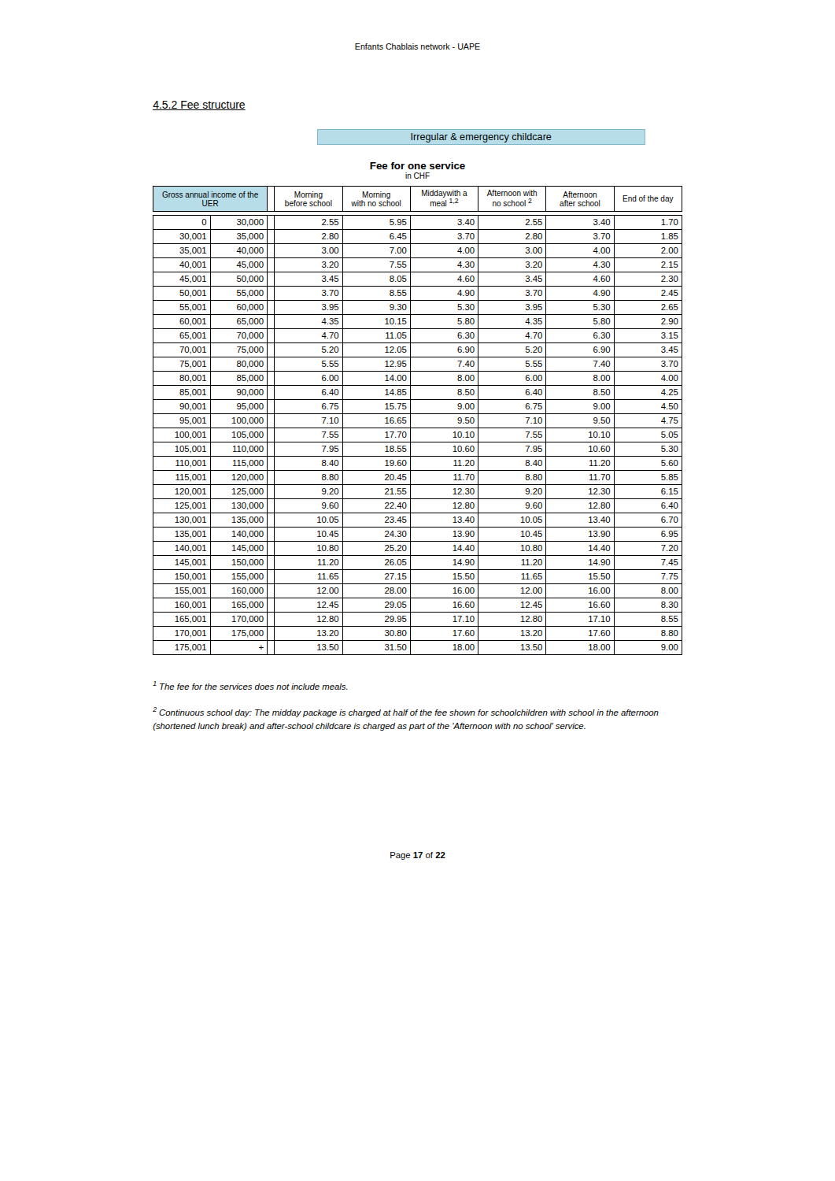Enfants Chablais network - UAPE
4.5.2 Fee structure
Irregular & emergency childcare
Fee for one service
in CHF
| Gross annual income of the UER | | Morning before school | Morning with no school | Middaywith a meal 1,2 | Afternoon with no school 2 | Afternoon after school | End of the day |
| --- | --- | --- | --- | --- | --- | --- | --- |
| 0 | 30,000 | | 2.55 | 5.95 | 3.40 | 2.55 | 3.40 | 1.70 |
| 30,001 | 35,000 | | 2.80 | 6.45 | 3.70 | 2.80 | 3.70 | 1.85 |
| 35,001 | 40,000 | | 3.00 | 7.00 | 4.00 | 3.00 | 4.00 | 2.00 |
| 40,001 | 45,000 | | 3.20 | 7.55 | 4.30 | 3.20 | 4.30 | 2.15 |
| 45,001 | 50,000 | | 3.45 | 8.05 | 4.60 | 3.45 | 4.60 | 2.30 |
| 50,001 | 55,000 | | 3.70 | 8.55 | 4.90 | 3.70 | 4.90 | 2.45 |
| 55,001 | 60,000 | | 3.95 | 9.30 | 5.30 | 3.95 | 5.30 | 2.65 |
| 60,001 | 65,000 | | 4.35 | 10.15 | 5.80 | 4.35 | 5.80 | 2.90 |
| 65,001 | 70,000 | | 4.70 | 11.05 | 6.30 | 4.70 | 6.30 | 3.15 |
| 70,001 | 75,000 | | 5.20 | 12.05 | 6.90 | 5.20 | 6.90 | 3.45 |
| 75,001 | 80,000 | | 5.55 | 12.95 | 7.40 | 5.55 | 7.40 | 3.70 |
| 80,001 | 85,000 | | 6.00 | 14.00 | 8.00 | 6.00 | 8.00 | 4.00 |
| 85,001 | 90,000 | | 6.40 | 14.85 | 8.50 | 6.40 | 8.50 | 4.25 |
| 90,001 | 95,000 | | 6.75 | 15.75 | 9.00 | 6.75 | 9.00 | 4.50 |
| 95,001 | 100,000 | | 7.10 | 16.65 | 9.50 | 7.10 | 9.50 | 4.75 |
| 100,001 | 105,000 | | 7.55 | 17.70 | 10.10 | 7.55 | 10.10 | 5.05 |
| 105,001 | 110,000 | | 7.95 | 18.55 | 10.60 | 7.95 | 10.60 | 5.30 |
| 110,001 | 115,000 | | 8.40 | 19.60 | 11.20 | 8.40 | 11.20 | 5.60 |
| 115,001 | 120,000 | | 8.80 | 20.45 | 11.70 | 8.80 | 11.70 | 5.85 |
| 120,001 | 125,000 | | 9.20 | 21.55 | 12.30 | 9.20 | 12.30 | 6.15 |
| 125,001 | 130,000 | | 9.60 | 22.40 | 12.80 | 9.60 | 12.80 | 6.40 |
| 130,001 | 135,000 | | 10.05 | 23.45 | 13.40 | 10.05 | 13.40 | 6.70 |
| 135,001 | 140,000 | | 10.45 | 24.30 | 13.90 | 10.45 | 13.90 | 6.95 |
| 140,001 | 145,000 | | 10.80 | 25.20 | 14.40 | 10.80 | 14.40 | 7.20 |
| 145,001 | 150,000 | | 11.20 | 26.05 | 14.90 | 11.20 | 14.90 | 7.45 |
| 150,001 | 155,000 | | 11.65 | 27.15 | 15.50 | 11.65 | 15.50 | 7.75 |
| 155,001 | 160,000 | | 12.00 | 28.00 | 16.00 | 12.00 | 16.00 | 8.00 |
| 160,001 | 165,000 | | 12.45 | 29.05 | 16.60 | 12.45 | 16.60 | 8.30 |
| 165,001 | 170,000 | | 12.80 | 29.95 | 17.10 | 12.80 | 17.10 | 8.55 |
| 170,001 | 175,000 | | 13.20 | 30.80 | 17.60 | 13.20 | 17.60 | 8.80 |
| 175,001 | + | | 13.50 | 31.50 | 18.00 | 13.50 | 18.00 | 9.00 |
1 The fee for the services does not include meals.
2 Continuous school day: The midday package is charged at half of the fee shown for schoolchildren with school in the afternoon (shortened lunch break) and after-school childcare is charged as part of the 'Afternoon with no school' service.
Page 17 of 22